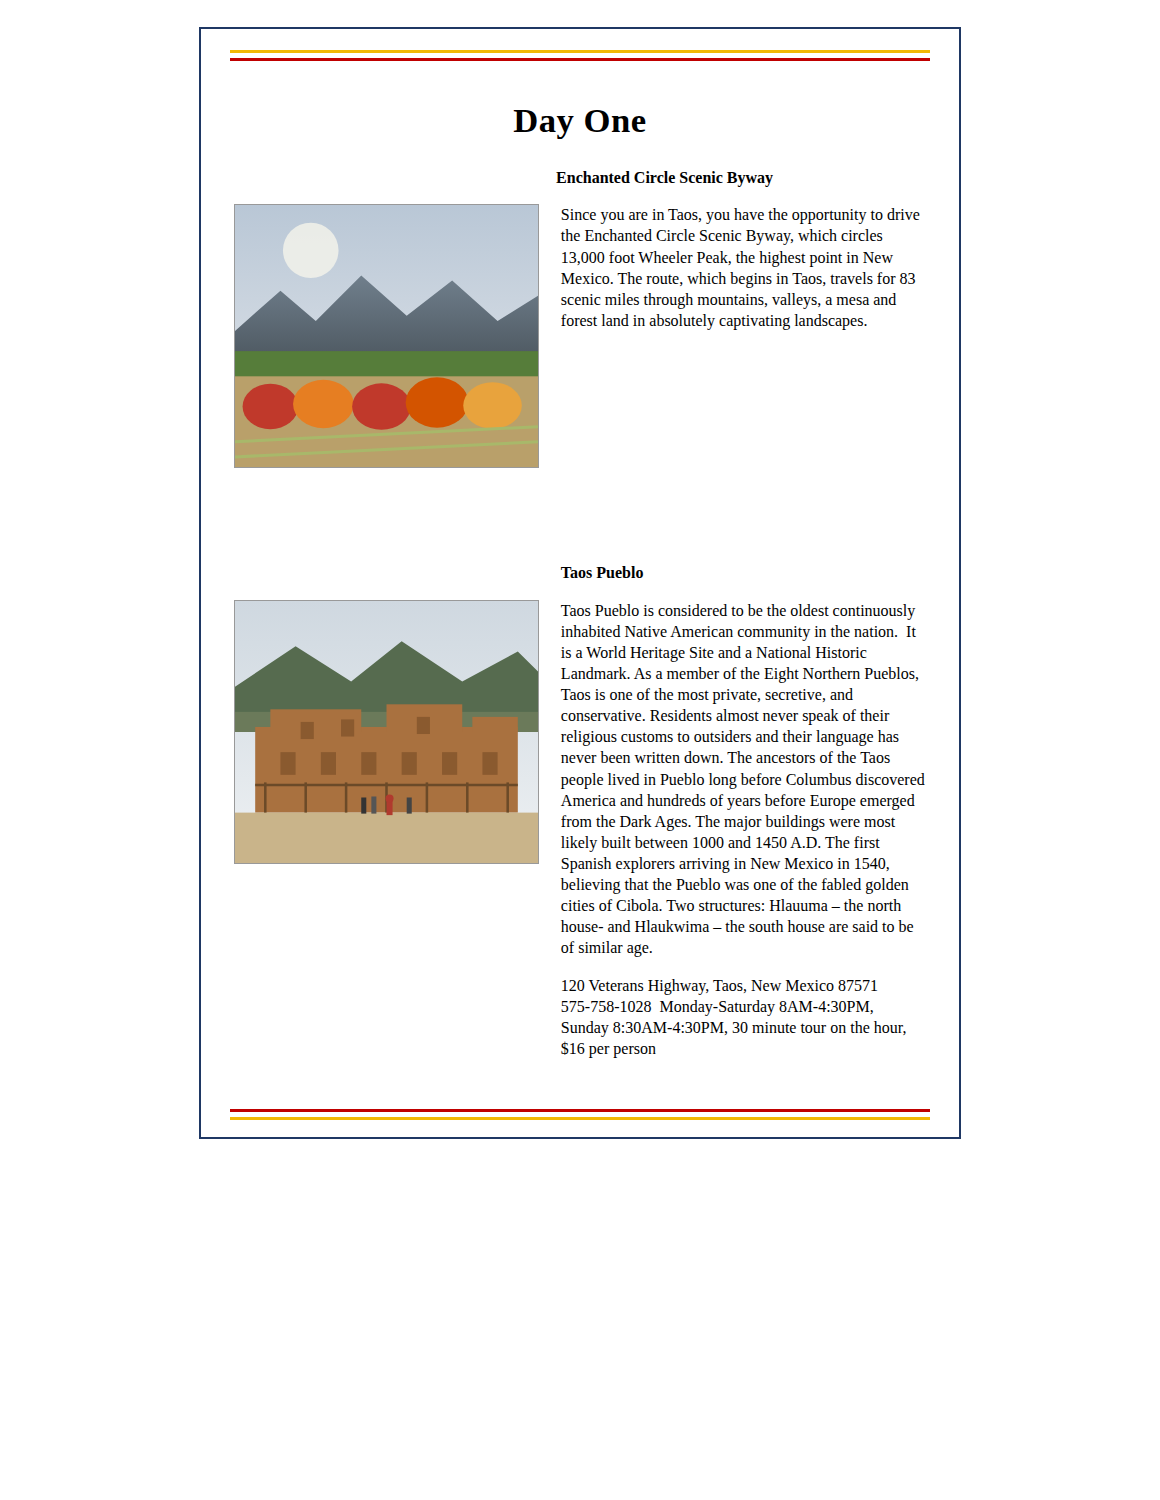Day One
Enchanted Circle Scenic Byway
Since you are in Taos, you have the opportunity to drive the Enchanted Circle Scenic Byway, which circles 13,000 foot Wheeler Peak, the highest point in New Mexico. The route, which begins in Taos, travels for 83 scenic miles through mountains, valleys, a mesa and forest land in absolutely captivating landscapes.
Taos Pueblo
Taos Pueblo is considered to be the oldest continuously inhabited Native American community in the nation. It is a World Heritage Site and a National Historic Landmark. As a member of the Eight Northern Pueblos, Taos is one of the most private, secretive, and conservative. Residents almost never speak of their religious customs to outsiders and their language has never been written down. The ancestors of the Taos people lived in Pueblo long before Columbus discovered America and hundreds of years before Europe emerged from the Dark Ages. The major buildings were most likely built between 1000 and 1450 A.D. The first Spanish explorers arriving in New Mexico in 1540, believing that the Pueblo was one of the fabled golden cities of Cibola. Two structures: Hlauuma – the north house- and Hlaukwima – the south house are said to be of similar age.
120 Veterans Highway, Taos, New Mexico 87571
575-758-1028 Monday-Saturday 8AM-4:30PM, Sunday 8:30AM-4:30PM, 30 minute tour on the hour, $16 per person